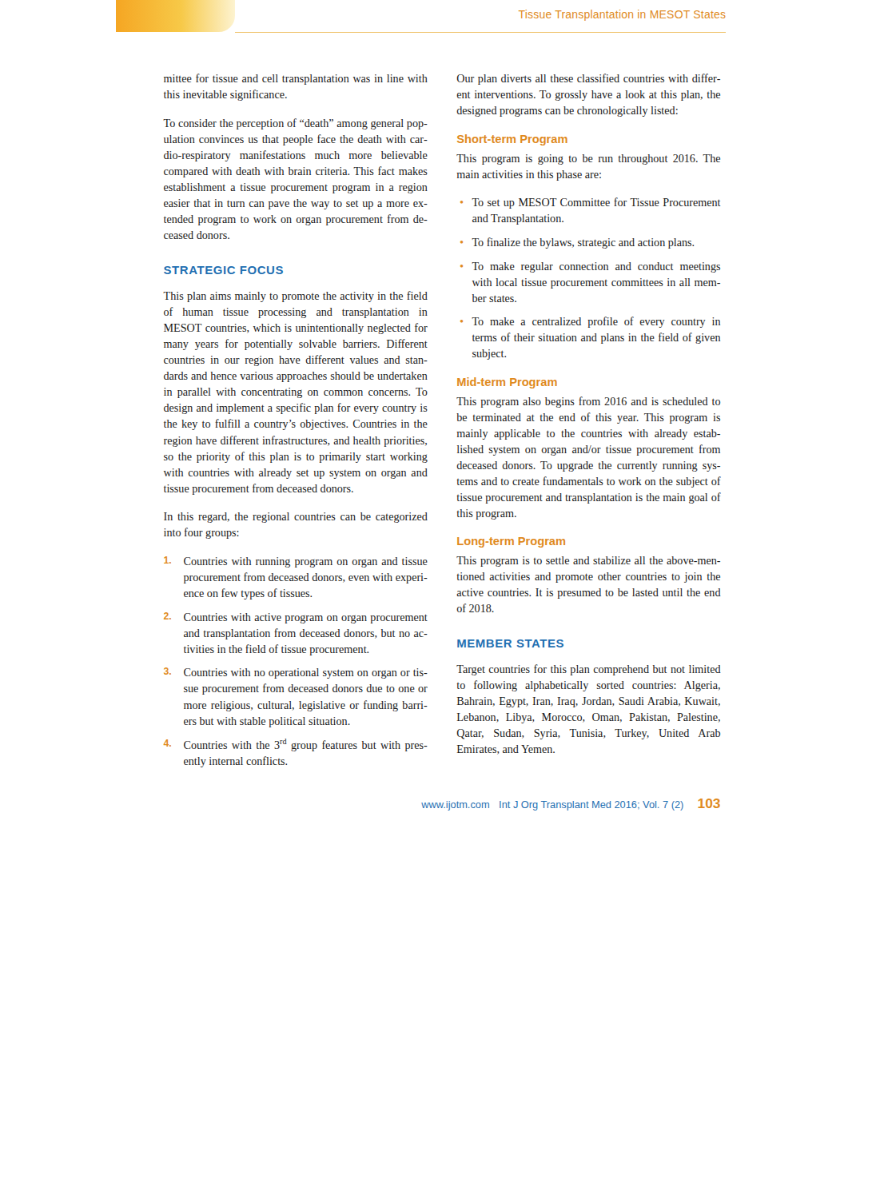Tissue Transplantation in MESOT States
mittee for tissue and cell transplantation was in line with this inevitable significance.
To consider the perception of “death” among general population convinces us that people face the death with cardio-respiratory manifestations much more believable compared with death with brain criteria. This fact makes establishment a tissue procurement program in a region easier that in turn can pave the way to set up a more extended program to work on organ procurement from deceased donors.
STRATEGIC FOCUS
This plan aims mainly to promote the activity in the field of human tissue processing and transplantation in MESOT countries, which is unintentionally neglected for many years for potentially solvable barriers. Different countries in our region have different values and standards and hence various approaches should be undertaken in parallel with concentrating on common concerns. To design and implement a specific plan for every country is the key to fulfill a country’s objectives. Countries in the region have different infrastructures, and health priorities, so the priority of this plan is to primarily start working with countries with already set up system on organ and tissue procurement from deceased donors.
In this regard, the regional countries can be categorized into four groups:
Countries with running program on organ and tissue procurement from deceased donors, even with experience on few types of tissues.
Countries with active program on organ procurement and transplantation from deceased donors, but no activities in the field of tissue procurement.
Countries with no operational system on organ or tissue procurement from deceased donors due to one or more religious, cultural, legislative or funding barriers but with stable political situation.
Countries with the 3rd group features but with presently internal conflicts.
Our plan diverts all these classified countries with different interventions. To grossly have a look at this plan, the designed programs can be chronologically listed:
Short-term Program
This program is going to be run throughout 2016. The main activities in this phase are:
To set up MESOT Committee for Tissue Procurement and Transplantation.
To finalize the bylaws, strategic and action plans.
To make regular connection and conduct meetings with local tissue procurement committees in all member states.
To make a centralized profile of every country in terms of their situation and plans in the field of given subject.
Mid-term Program
This program also begins from 2016 and is scheduled to be terminated at the end of this year. This program is mainly applicable to the countries with already established system on organ and/or tissue procurement from deceased donors. To upgrade the currently running systems and to create fundamentals to work on the subject of tissue procurement and transplantation is the main goal of this program.
Long-term Program
This program is to settle and stabilize all the above-mentioned activities and promote other countries to join the active countries. It is presumed to be lasted until the end of 2018.
MEMBER STATES
Target countries for this plan comprehend but not limited to following alphabetically sorted countries: Algeria, Bahrain, Egypt, Iran, Iraq, Jordan, Saudi Arabia, Kuwait, Lebanon, Libya, Morocco, Oman, Pakistan, Palestine, Qatar, Sudan, Syria, Tunisia, Turkey, United Arab Emirates, and Yemen.
www.ijotm.com Int J Org Transplant Med 2016; Vol. 7 (2) 103